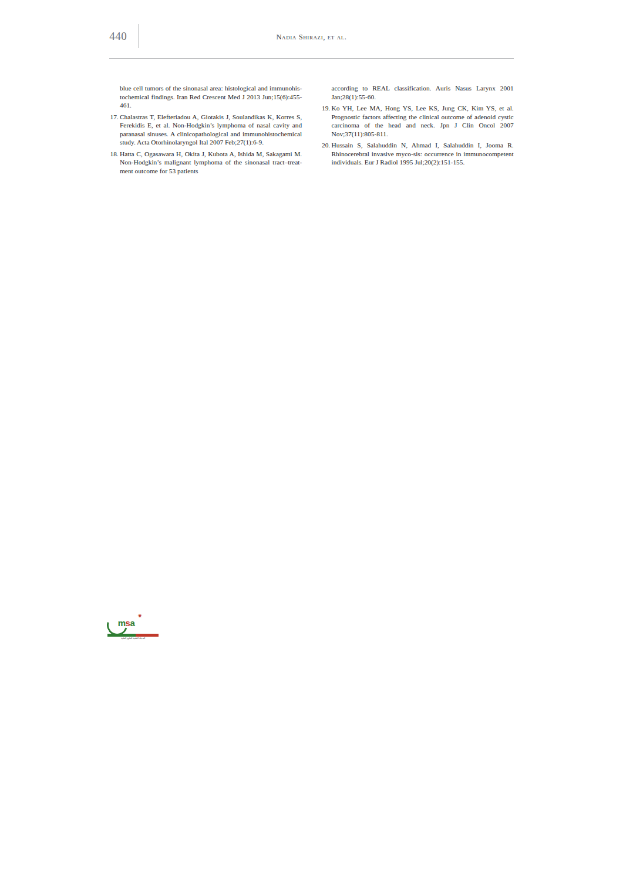440
Nadia Shirazi, et al.
blue cell tumors of the sinonasal area: histological and immunohistochemical findings. Iran Red Crescent Med J 2013 Jun;15(6):455-461.
17. Chalastras T, Elefteriadou A, Giotakis J, Soulandikas K, Korres S, Ferekidis E, et al. Non-Hodgkin’s lymphoma of nasal cavity and paranasal sinuses. A clinicopathological and immunohistochemical study. Acta Otorhinolaryngol Ital 2007 Feb;27(1):6-9.
18. Hatta C, Ogasawara H, Okita J, Kubota A, Ishida M, Sakagami M. Non-Hodgkin’s malignant lymphoma of the sinonasal tract–treatment outcome for 53 patients
according to REAL classification. Auris Nasus Larynx 2001 Jan;28(1):55-60.
19. Ko YH, Lee MA, Hong YS, Lee KS, Jung CK, Kim YS, et al. Prognostic factors affecting the clinical outcome of adenoid cystic carcinoma of the head and neck. Jpn J Clin Oncol 2007 Nov;37(11):805-811.
20. Hussain S, Salahuddin N, Ahmad I, Salahuddin I, Jooma R. Rhinocerebral invasive myco-sis: occurrence in immunocompetent individuals. Eur J Radiol 1995 Jul;20(2):151-155.
✷
msa
المجلة العلمية للعلوم الطبية